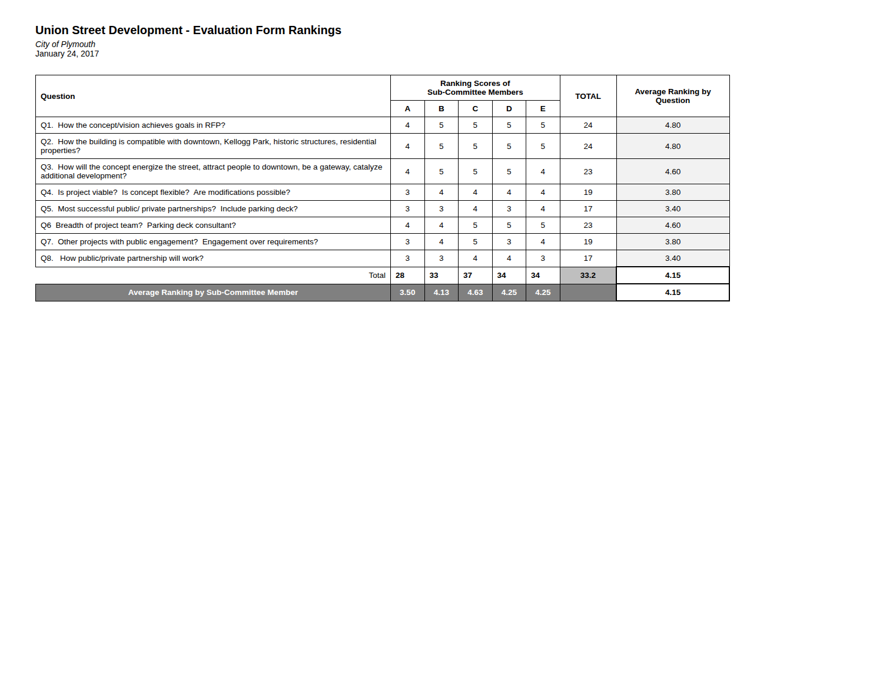Union Street Development - Evaluation Form Rankings
City of Plymouth
January 24, 2017
| Question | Ranking Scores of Sub-Committee Members | TOTAL | Average Ranking by Question |
| --- | --- | --- | --- |
| A | B | C | D | E |
| Q1. How the concept/vision achieves goals in RFP? | 4 | 5 | 5 | 5 | 5 | 24 | 4.80 |
| Q2. How the building is compatible with downtown, Kellogg Park, historic structures, residential properties? | 4 | 5 | 5 | 5 | 5 | 24 | 4.80 |
| Q3. How will the concept energize the street, attract people to downtown, be a gateway, catalyze additional development? | 4 | 5 | 5 | 5 | 4 | 23 | 4.60 |
| Q4. Is project viable? Is concept flexible? Are modifications possible? | 3 | 4 | 4 | 4 | 4 | 19 | 3.80 |
| Q5. Most successful public/ private partnerships? Include parking deck? | 3 | 3 | 4 | 3 | 4 | 17 | 3.40 |
| Q6 Breadth of project team? Parking deck consultant? | 4 | 4 | 5 | 5 | 5 | 23 | 4.60 |
| Q7. Other projects with public engagement? Engagement over requirements? | 3 | 4 | 5 | 3 | 4 | 19 | 3.80 |
| Q8. How public/private partnership will work? | 3 | 3 | 4 | 4 | 3 | 17 | 3.40 |
| Total | 28 | 33 | 37 | 34 | 34 | 33.2 | 4.15 |
| Average Ranking by Sub-Committee Member | 3.50 | 4.13 | 4.63 | 4.25 | 4.25 | | 4.15 |